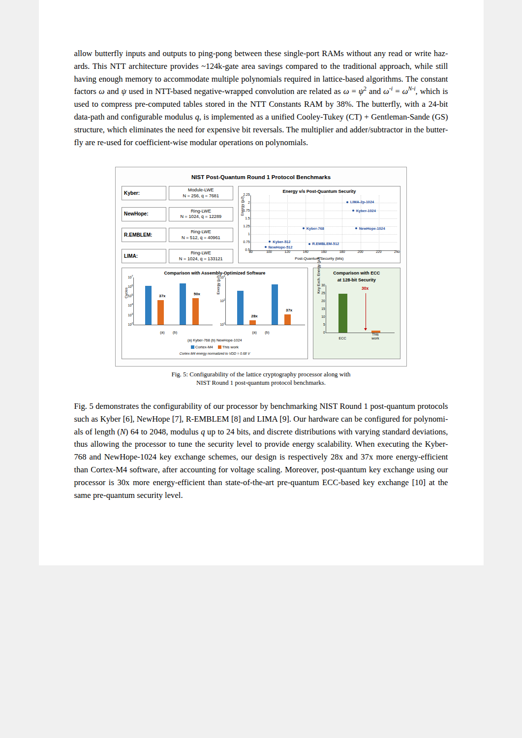allow butterfly inputs and outputs to ping-pong between these single-port RAMs without any read or write hazards. This NTT architecture provides ~124k-gate area savings compared to the traditional approach, while still having enough memory to accommodate multiple polynomials required in lattice-based algorithms. The constant factors ω and ψ used in NTT-based negative-wrapped convolution are related as ω = ψ2 and ω-i = ωN-i, which is used to compress pre-computed tables stored in the NTT Constants RAM by 38%. The butterfly, with a 24-bit data-path and configurable modulus q, is implemented as a unified Cooley-Tukey (CT) + Gentleman-Sande (GS) structure, which eliminates the need for expensive bit reversals. The multiplier and adder/subtractor in the butterfly are re-used for coefficient-wise modular operations on polynomials.
NIST Post-Quantum Round 1 Protocol Benchmarks
Kyber:
Module-LWE N = 256, q = 7681
NewHope:
Ring-LWE N = 1024, q = 12289
R.EMBLEM:
Ring-LWE N = 512, q = 40961
LIMA:
Ring-LWE N = 1024, q = 133121
Energy v/s Post-Quantum Security
Energy (µJ) 2.25 2 1.75 1.5 1.25 1 0.75 0.5
80 100 120 140 160 180 200 220 240
NewHope-512
Kyber-512
R.EMBLEM-512
Kyber-768
NewHope-1024
Kyber-1024
LIMA-2p-1024
Post-Quantum Security (bits)
Comparison with Assembly-Optimized Software
Cycles 107 106 105 104 103 102
37x
50x
(a) (b)
Energy (µJ) 103 102 101
28x
37x
(a) (b)
(a) Kyber-768 (b) NewHope-1024
Cortex-M4 This work
Cortex-M4 energy normalized to VDD = 0.68 V
Comparison with ECC
at 128-bit Security
30 25 20 15 10 5 0 Key Exch. Energy (µJ)
30x
ECC This
work
Fig. 5: Configurability of the lattice cryptography processor along with
NIST Round 1 post-quantum protocol benchmarks.
Fig. 5 demonstrates the configurability of our processor by benchmarking NIST Round 1 post-quantum protocols such as Kyber [6], NewHope [7], R-EMBLEM [8] and LIMA [9]. Our hardware can be configured for polynomials of length (N) 64 to 2048, modulus q up to 24 bits, and discrete distributions with varying standard deviations, thus allowing the processor to tune the security level to provide energy scalability. When executing the Kyber-768 and NewHope-1024 key exchange schemes, our design is respectively 28x and 37x more energy-efficient than Cortex-M4 software, after accounting for voltage scaling. Moreover, post-quantum key exchange using our processor is 30x more energy-efficient than state-of-the-art pre-quantum ECC-based key exchange [10] at the same pre-quantum security level.